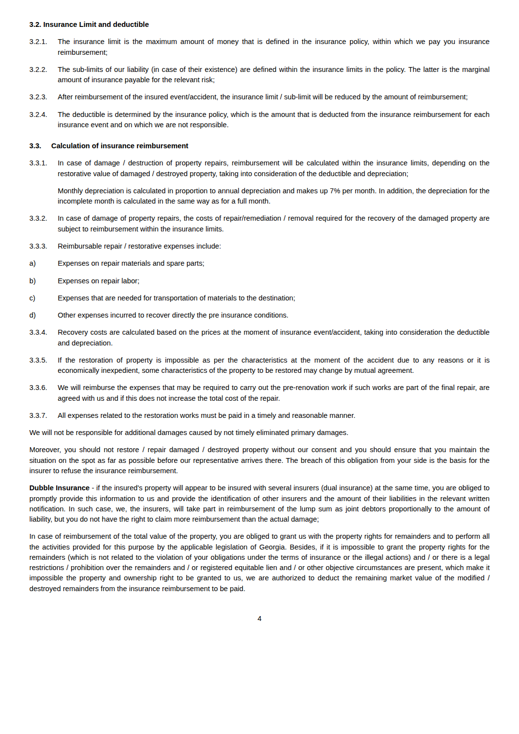3.2. Insurance Limit and deductible
3.2.1.
The insurance limit is the maximum amount of money that is defined in the insurance policy, within which we pay you insurance reimbursement;
3.2.2.
The sub-limits of our liability (in case of their existence) are defined within the insurance limits in the policy. The latter is the marginal amount of insurance payable for the relevant risk;
3.2.3.
After reimbursement of the insured event/accident, the insurance limit / sub-limit will be reduced by the amount of reimbursement;
3.2.4.
The deductible is determined by the insurance policy, which is the amount that is deducted from the insurance reimbursement for each insurance event and on which we are not responsible.
3.3. Calculation of insurance reimbursement
3.3.1.
In case of damage / destruction of property repairs, reimbursement will be calculated within the insurance limits, depending on the restorative value of damaged / destroyed property, taking into consideration of the deductible and depreciation;
Monthly depreciation is calculated in proportion to annual depreciation and makes up 7% per month. In addition, the depreciation for the incomplete month is calculated in the same way as for a full month.
3.3.2.
In case of damage of property repairs, the costs of repair/remediation / removal required for the recovery of the damaged property are subject to reimbursement within the insurance limits.
3.3.3.
Reimbursable repair / restorative expenses include:
a)
Expenses on repair materials and spare parts;
b)
Expenses on repair labor;
c)
Expenses that are needed for transportation of materials to the destination;
d)
Other expenses incurred to recover directly the pre insurance conditions.
3.3.4.
Recovery costs are calculated based on the prices at the moment of insurance event/accident, taking into consideration the deductible and depreciation.
3.3.5.
If the restoration of property is impossible as per the characteristics at the moment of the accident due to any reasons or it is economically inexpedient, some characteristics of the property to be restored may change by mutual agreement.
3.3.6.
We will reimburse the expenses that may be required to carry out the pre-renovation work if such works are part of the final repair, are agreed with us and if this does not increase the total cost of the repair.
3.3.7.
All expenses related to the restoration works must be paid in a timely and reasonable manner.
We will not be responsible for additional damages caused by not timely eliminated primary damages.
Moreover, you should not restore / repair damaged / destroyed property without our consent and you should ensure that you maintain the situation on the spot as far as possible before our representative arrives there. The breach of this obligation from your side is the basis for the insurer to refuse the insurance reimbursement.
Dubble Insurance - if the insured's property will appear to be insured with several insurers (dual insurance) at the same time, you are obliged to promptly provide this information to us and provide the identification of other insurers and the amount of their liabilities in the relevant written notification. In such case, we, the insurers, will take part in reimbursement of the lump sum as joint debtors proportionally to the amount of liability, but you do not have the right to claim more reimbursement than the actual damage;
In case of reimbursement of the total value of the property, you are obliged to grant us with the property rights for remainders and to perform all the activities provided for this purpose by the applicable legislation of Georgia. Besides, if it is impossible to grant the property rights for the remainders (which is not related to the violation of your obligations under the terms of insurance or the illegal actions) and / or there is a legal restrictions / prohibition over the remainders and / or registered equitable lien and / or other objective circumstances are present, which make it impossible the property and ownership right to be granted to us, we are authorized to deduct the remaining market value of the modified / destroyed remainders from the insurance reimbursement to be paid.
4